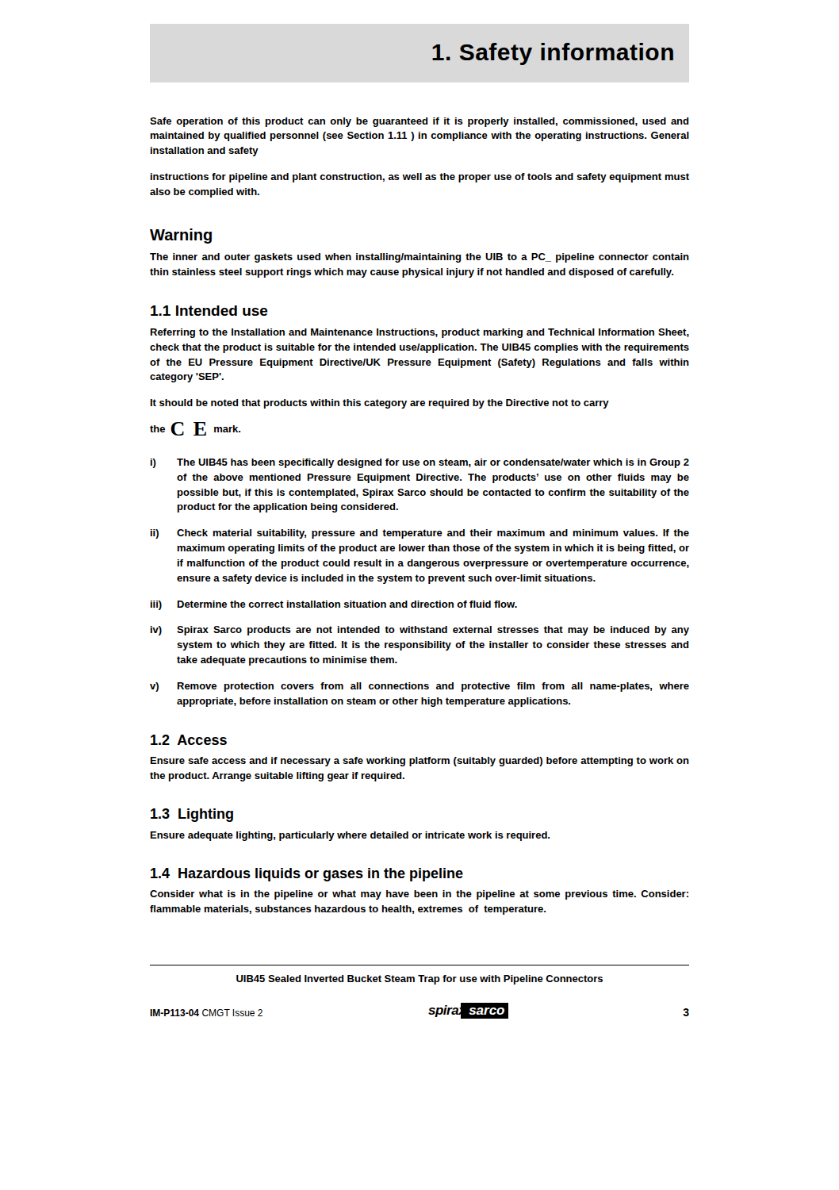1. Safety information
Safe operation of this product can only be guaranteed if it is properly installed, commissioned, used and maintained by qualified personnel (see Section 1.11 ) in compliance with the operating instructions. General installation and safety
instructions for pipeline and plant construction, as well as the proper use of tools and safety equipment must also be complied with.
Warning
The inner and outer gaskets used when installing/maintaining the UIB to a PC_ pipeline connector contain thin stainless steel support rings which may cause physical injury if not handled and disposed of carefully.
1.1 Intended use
Referring to the Installation and Maintenance Instructions, product marking and Technical Information Sheet, check that the product is suitable for the intended use/application. The UIB45 complies with the requirements of the EU Pressure Equipment Directive/UK Pressure Equipment (Safety) Regulations and falls within category 'SEP'.
It should be noted that products within this category are required by the Directive not to carry
the C E mark.
i) The UIB45 has been specifically designed for use on steam, air or condensate/water which is in Group 2 of the above mentioned Pressure Equipment Directive. The products’ use on other fluids may be possible but, if this is contemplated, Spirax Sarco should be contacted to confirm the suitability of the product for the application being considered.
ii) Check material suitability, pressure and temperature and their maximum and minimum values. If the maximum operating limits of the product are lower than those of the system in which it is being fitted, or if malfunction of the product could result in a dangerous overpressure or overtemperature occurrence, ensure a safety device is included in the system to prevent such over-limit situations.
iii) Determine the correct installation situation and direction of fluid flow.
iv) Spirax Sarco products are not intended to withstand external stresses that may be induced by any system to which they are fitted. It is the responsibility of the installer to consider these stresses and take adequate precautions to minimise them.
v) Remove protection covers from all connections and protective film from all name-plates, where appropriate, before installation on steam or other high temperature applications.
1.2 Access
Ensure safe access and if necessary a safe working platform (suitably guarded) before attempting to work on the product. Arrange suitable lifting gear if required.
1.3 Lighting
Ensure adequate lighting, particularly where detailed or intricate work is required.
1.4 Hazardous liquids or gases in the pipeline
Consider what is in the pipeline or what may have been in the pipeline at some previous time. Consider: flammable materials, substances hazardous to health, extremes of temperature.
UIB45 Sealed Inverted Bucket Steam Trap for use with Pipeline Connectors
IM-P113-04 CMGT Issue 2
spirax sarco
3